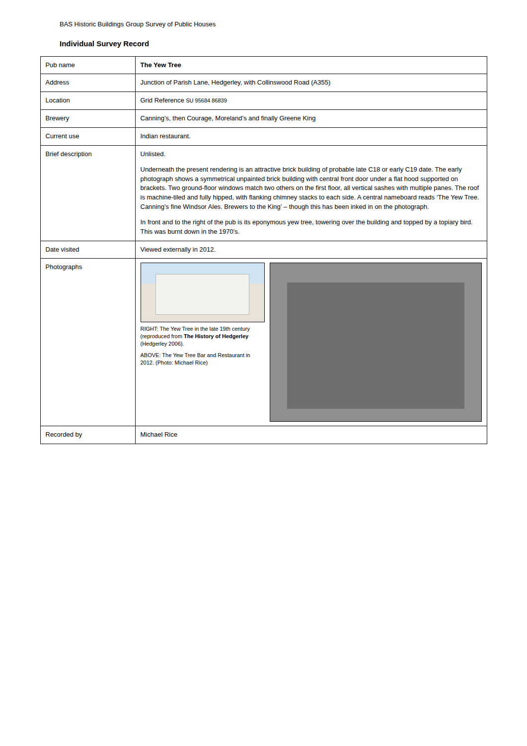BAS Historic Buildings Group Survey of Public Houses
Individual Survey Record
| Pub name | The Yew Tree |
| Address | Junction of Parish Lane, Hedgerley, with Collinswood Road (A355) |
| Location | Grid Reference SU 95684 86839 |
| Brewery | Canning’s, then Courage, Moreland’s and finally Greene King |
| Current use | Indian restaurant. |
| Brief description | Unlisted. Underneath the present rendering is an attractive brick building of probable late C18 or early C19 date. The early photograph shows a symmetrical unpainted brick building with central front door under a flat hood supported on brackets. Two ground-floor windows match two others on the first floor, all vertical sashes with multiple panes. The roof is machine-tiled and fully hipped, with flanking chimney stacks to each side. A central nameboard reads ‘The Yew Tree. Canning’s fine Windsor Ales. Brewers to the King’ – though this has been inked in on the photograph. In front and to the right of the pub is its eponymous yew tree, towering over the building and topped by a topiary bird. This was burnt down in the 1970's. |
| Date visited | Viewed externally in 2012. |
| Photographs | RIGHT: The Yew Tree in the late 19th century (reproduced from The History of Hedgerley (Hedgerley 2006). ABOVE: The Yew Tree Bar and Restaurant in 2012. (Photo: Michael Rice) |
| Recorded by | Michael Rice |